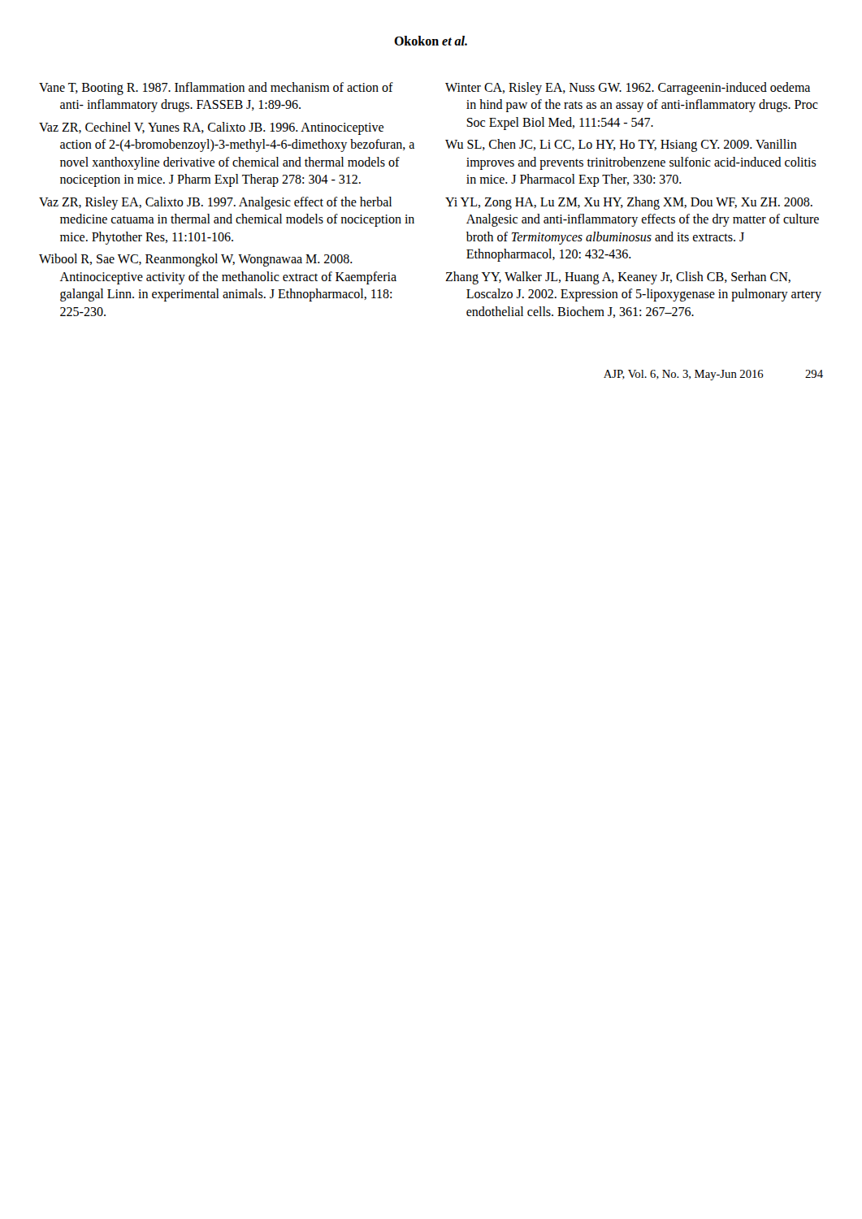Okokon et al.
Vane T, Booting R. 1987. Inflammation and mechanism of action of anti- inflammatory drugs. FASSEB J, 1:89-96.
Vaz ZR, Cechinel V, Yunes RA, Calixto JB. 1996. Antinociceptive action of 2-(4-bromobenzoyl)-3-methyl-4-6-dimethoxy bezofuran, a novel xanthoxyline derivative of chemical and thermal models of nociception in mice. J Pharm Expl Therap 278: 304 - 312.
Vaz ZR, Risley EA, Calixto JB. 1997. Analgesic effect of the herbal medicine catuama in thermal and chemical models of nociception in mice. Phytother Res, 11:101-106.
Wibool R, Sae WC, Reanmongkol W, Wongnawaa M. 2008. Antinociceptive activity of the methanolic extract of Kaempferia galangal Linn. in experimental animals. J Ethnopharmacol, 118: 225-230.
Winter CA, Risley EA, Nuss GW. 1962. Carrageenin-induced oedema in hind paw of the rats as an assay of anti-inflammatory drugs. Proc Soc Expel Biol Med, 111:544 - 547.
Wu SL, Chen JC, Li CC, Lo HY, Ho TY, Hsiang CY. 2009. Vanillin improves and prevents trinitrobenzene sulfonic acid-induced colitis in mice. J Pharmacol Exp Ther, 330: 370.
Yi YL, Zong HA, Lu ZM, Xu HY, Zhang XM, Dou WF, Xu ZH. 2008. Analgesic and anti-inflammatory effects of the dry matter of culture broth of Termitomyces albuminosus and its extracts. J Ethnopharmacol, 120: 432-436.
Zhang YY, Walker JL, Huang A, Keaney Jr, Clish CB, Serhan CN, Loscalzo J. 2002. Expression of 5-lipoxygenase in pulmonary artery endothelial cells. Biochem J, 361: 267–276.
AJP, Vol. 6, No. 3, May-Jun 2016294